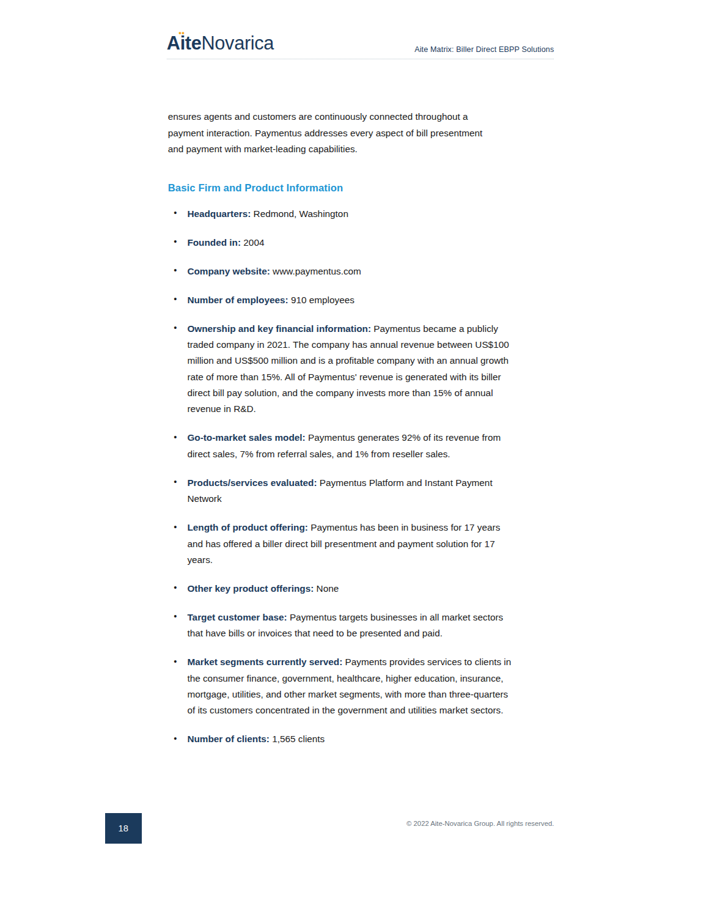Aite••Novarica
Aite Matrix: Biller Direct EBPP Solutions
ensures agents and customers are continuously connected throughout a payment interaction. Paymentus addresses every aspect of bill presentment and payment with market-leading capabilities.
Basic Firm and Product Information
Headquarters: Redmond, Washington
Founded in: 2004
Company website: www.paymentus.com
Number of employees: 910 employees
Ownership and key financial information: Paymentus became a publicly traded company in 2021. The company has annual revenue between US$100 million and US$500 million and is a profitable company with an annual growth rate of more than 15%. All of Paymentus' revenue is generated with its biller direct bill pay solution, and the company invests more than 15% of annual revenue in R&D.
Go-to-market sales model: Paymentus generates 92% of its revenue from direct sales, 7% from referral sales, and 1% from reseller sales.
Products/services evaluated: Paymentus Platform and Instant Payment Network
Length of product offering: Paymentus has been in business for 17 years and has offered a biller direct bill presentment and payment solution for 17 years.
Other key product offerings: None
Target customer base: Paymentus targets businesses in all market sectors that have bills or invoices that need to be presented and paid.
Market segments currently served: Payments provides services to clients in the consumer finance, government, healthcare, higher education, insurance, mortgage, utilities, and other market segments, with more than three-quarters of its customers concentrated in the government and utilities market sectors.
Number of clients: 1,565 clients
18
© 2022 Aite-Novarica Group. All rights reserved.